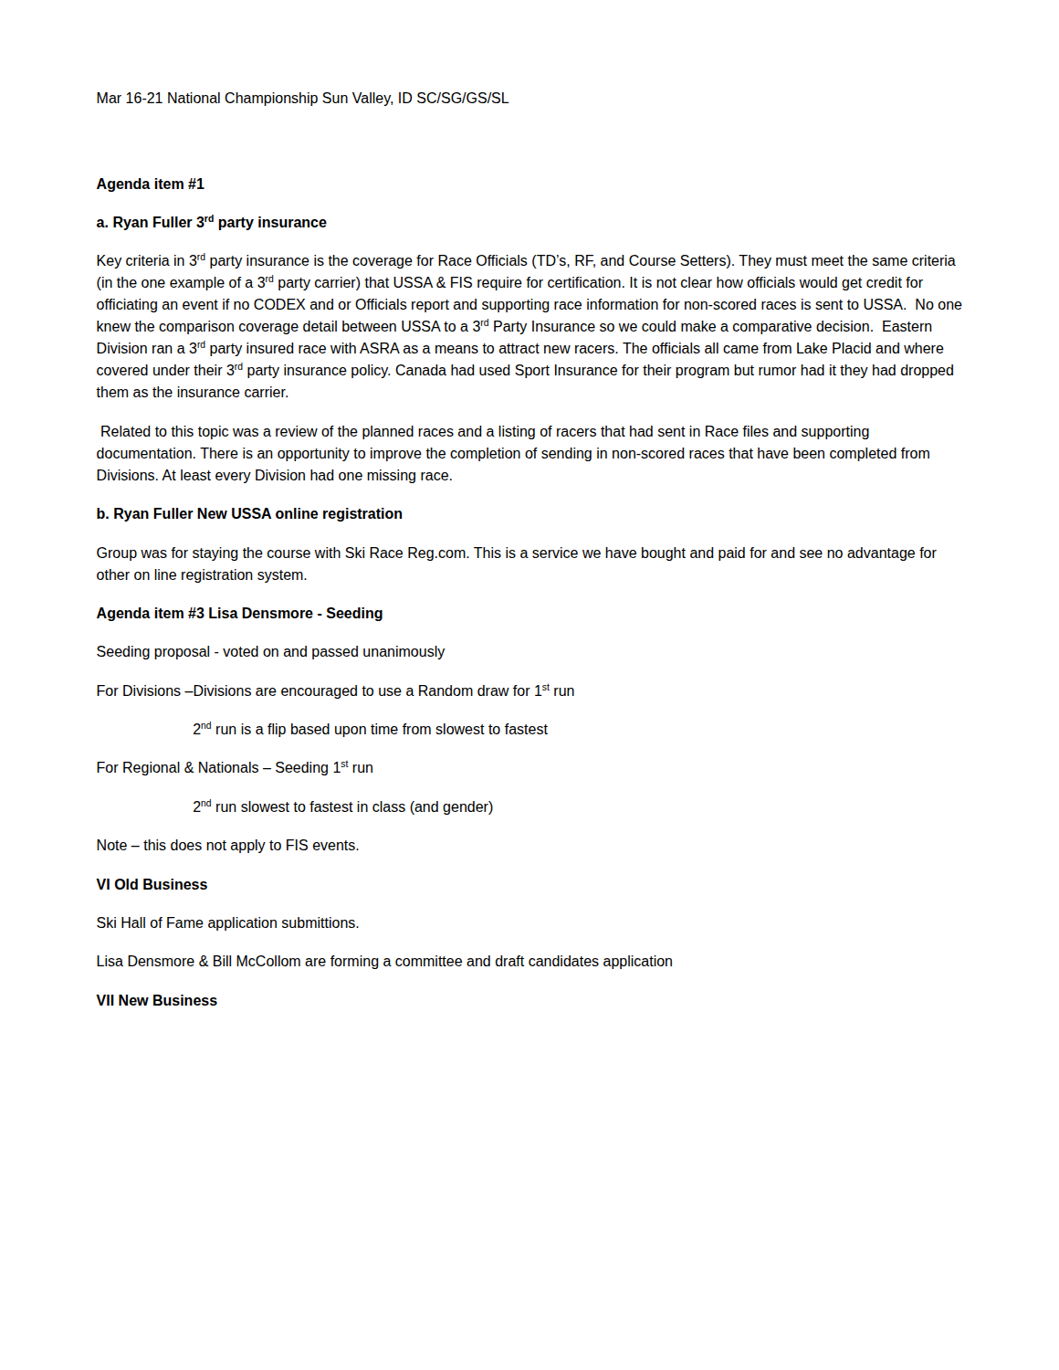Mar 16-21 National Championship Sun Valley, ID SC/SG/GS/SL
Agenda item #1
a. Ryan Fuller 3rd party insurance
Key criteria in 3rd party insurance is the coverage for Race Officials (TD’s, RF, and Course Setters). They must meet the same criteria (in the one example of a 3rd party carrier) that USSA & FIS require for certification. It is not clear how officials would get credit for officiating an event if no CODEX and or Officials report and supporting race information for non-scored races is sent to USSA. No one knew the comparison coverage detail between USSA to a 3rd Party Insurance so we could make a comparative decision. Eastern Division ran a 3rd party insured race with ASRA as a means to attract new racers. The officials all came from Lake Placid and where covered under their 3rd party insurance policy. Canada had used Sport Insurance for their program but rumor had it they had dropped them as the insurance carrier.
Related to this topic was a review of the planned races and a listing of racers that had sent in Race files and supporting documentation. There is an opportunity to improve the completion of sending in non-scored races that have been completed from Divisions. At least every Division had one missing race.
b. Ryan Fuller New USSA online registration
Group was for staying the course with Ski Race Reg.com. This is a service we have bought and paid for and see no advantage for other on line registration system.
Agenda item #3 Lisa Densmore - Seeding
Seeding proposal - voted on and passed unanimously
For Divisions –Divisions are encouraged to use a Random draw for 1st run
2nd run is a flip based upon time from slowest to fastest
For Regional & Nationals – Seeding 1st run
2nd run slowest to fastest in class (and gender)
Note – this does not apply to FIS events.
VI Old Business
Ski Hall of Fame application submittions.
Lisa Densmore & Bill McCollom are forming a committee and draft candidates application
VII New Business